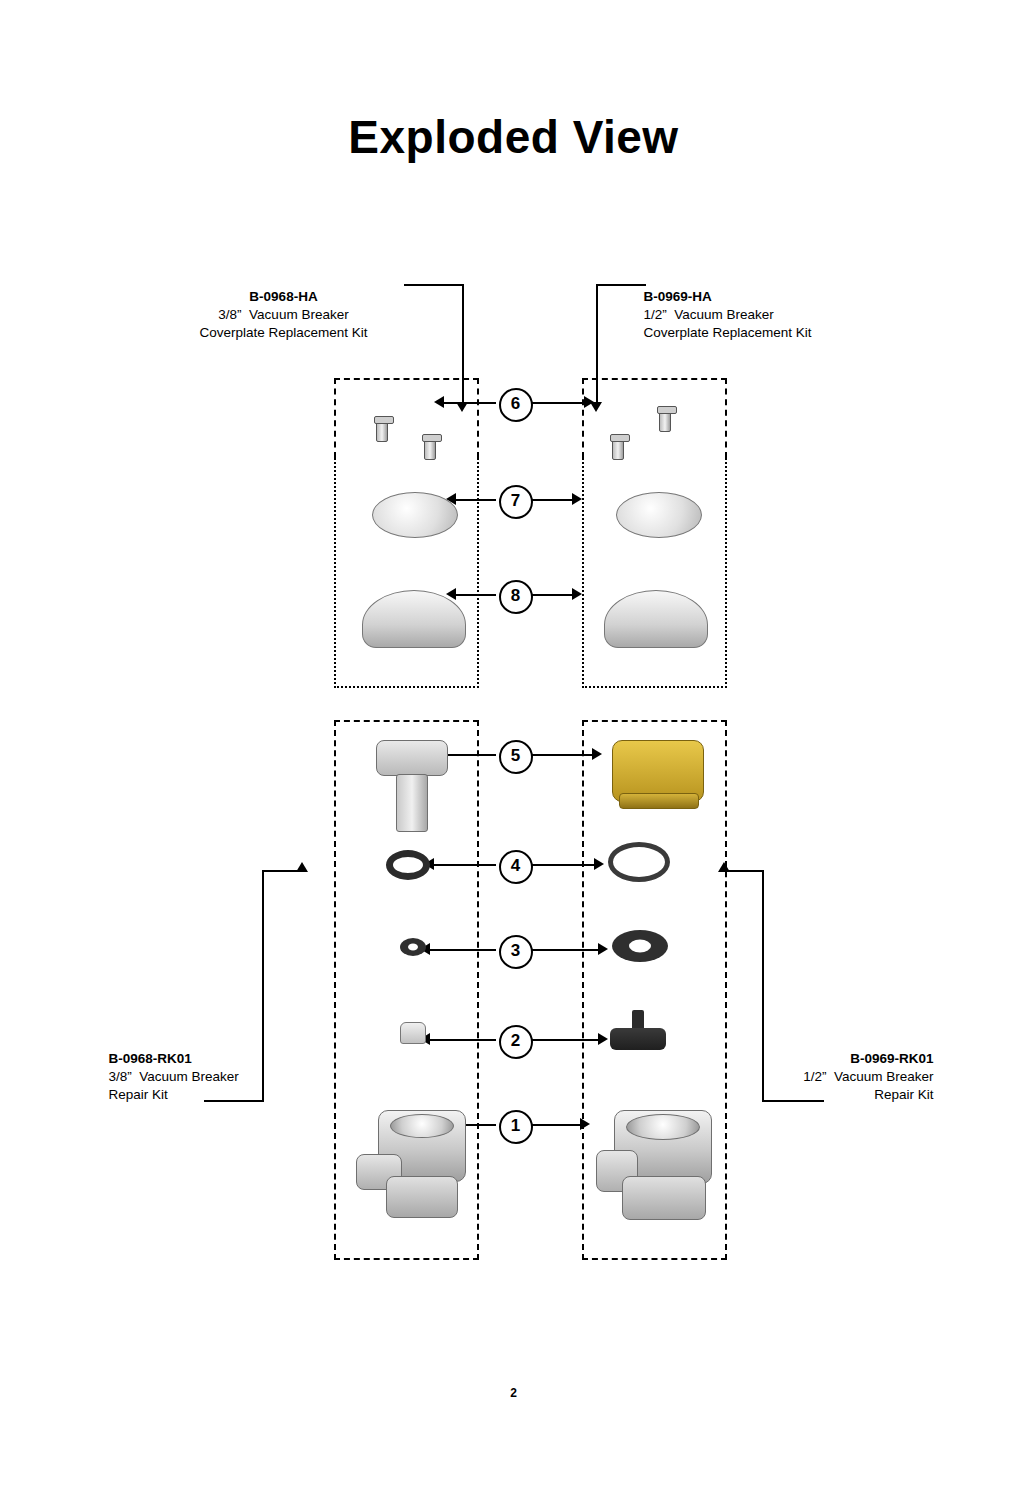Exploded View
B-0968-HA
3/8” Vacuum Breaker
Coverplate Replacement Kit
B-0969-HA
1/2” Vacuum Breaker
Coverplate Replacement Kit
B-0968-RK01
3/8” Vacuum Breaker
Repair Kit
B-0969-RK01
1/2” Vacuum Breaker
Repair Kit
6
7
8
5
4
3
2
1
2